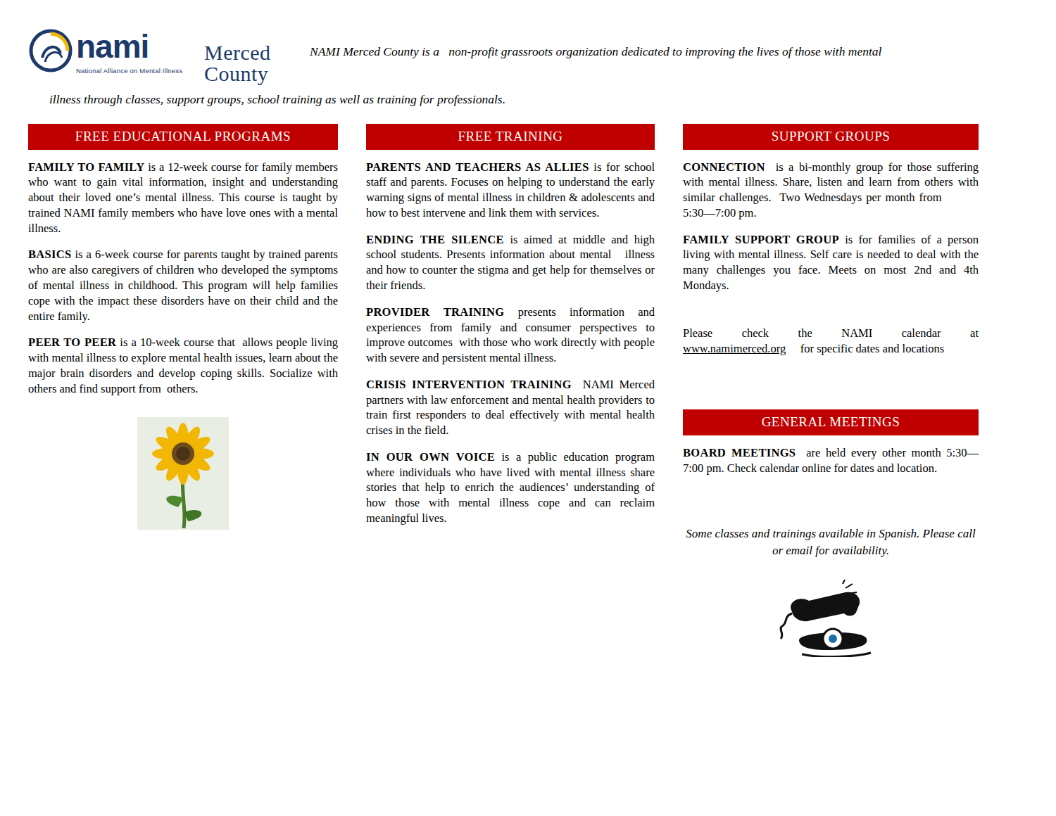nami National Alliance on Mental Illness
Merced
County
NAMI Merced County is a non-profit grassroots organization dedicated to improving the lives of those with mental
illness through classes, support groups, school training as well as training for professionals.
FREE EDUCATIONAL PROGRAMS
FAMILY TO FAMILY is a 12-week course for family members who want to gain vital information, insight and understanding about their loved one’s mental illness. This course is taught by trained NAMI family members who have love ones with a mental illness.
BASICS is a 6-week course for parents taught by trained parents who are also caregivers of children who developed the symptoms of mental illness in childhood. This program will help families cope with the impact these disorders have on their child and the entire family.
PEER TO PEER is a 10-week course that allows people living with mental illness to explore mental health issues, learn about the major brain disorders and develop coping skills. Socialize with others and find support from others.
FREE TRAINING
PARENTS AND TEACHERS AS ALLIES is for school staff and parents. Focuses on helping to understand the early warning signs of mental illness in children & adolescents and how to best intervene and link them with services.
ENDING THE SILENCE is aimed at middle and high school students. Presents information about mental illness and how to counter the stigma and get help for themselves or their friends.
PROVIDER TRAINING presents information and experiences from family and consumer perspectives to improve outcomes with those who work directly with people with severe and persistent mental illness.
CRISIS INTERVENTION TRAINING NAMI Merced partners with law enforcement and mental health providers to train first responders to deal effectively with mental health crises in the field.
IN OUR OWN VOICE is a public education program where individuals who have lived with mental illness share stories that help to enrich the audiences’ understanding of how those with mental illness cope and can reclaim meaningful lives.
SUPPORT GROUPS
CONNECTION is a bi-monthly group for those suffering with mental illness. Share, listen and learn from others with similar challenges. Two Wednesdays per month from 5:30—7:00 pm.
FAMILY SUPPORT GROUP is for families of a person living with mental illness. Self care is needed to deal with the many challenges you face. Meets on most 2nd and 4th Mondays.
Please check the NAMI calendar at www.namimerced.org for specific dates and locations
GENERAL MEETINGS
BOARD MEETINGS are held every other month 5:30—7:00 pm. Check calendar online for dates and location.
Some classes and trainings available in Spanish. Please call or email for availability.